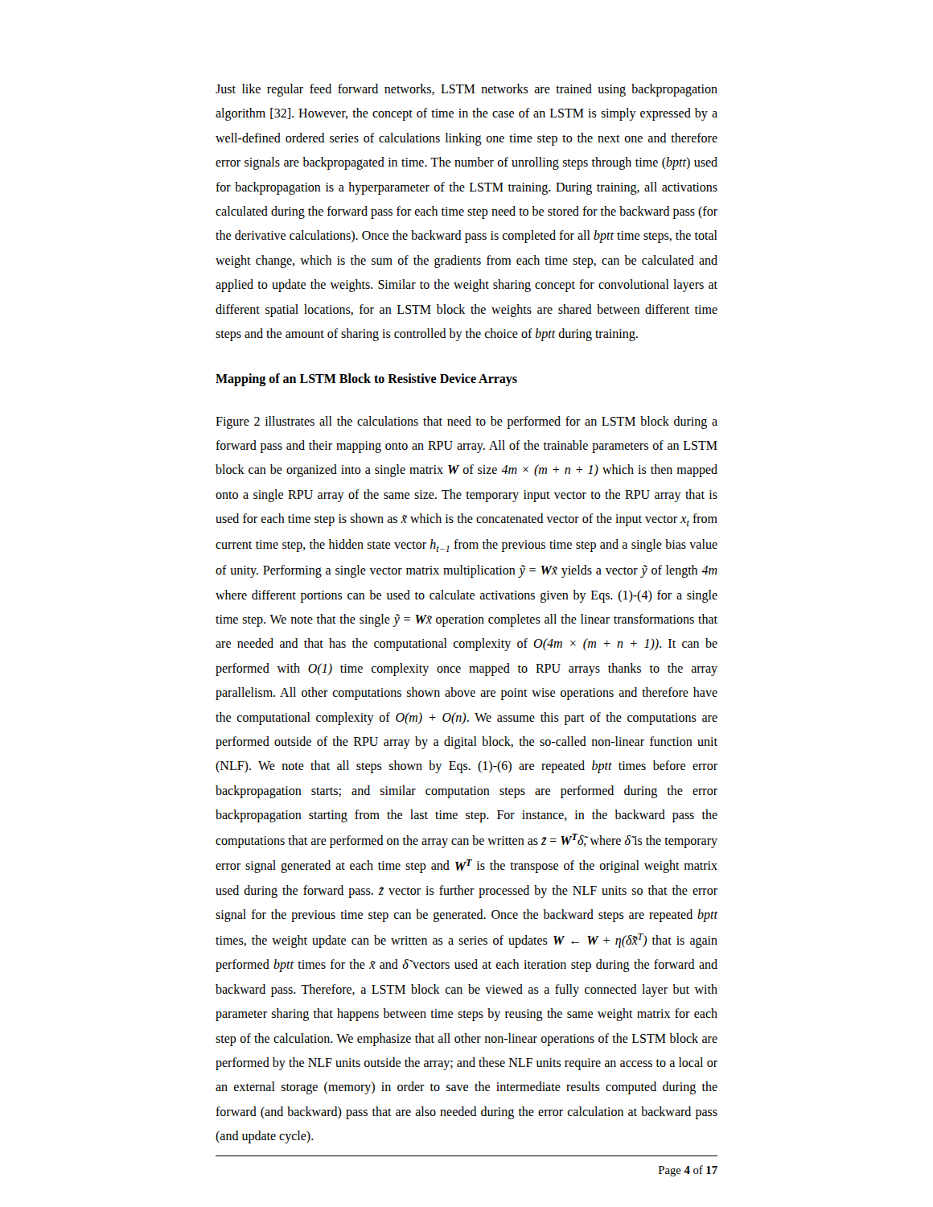Just like regular feed forward networks, LSTM networks are trained using backpropagation algorithm [32]. However, the concept of time in the case of an LSTM is simply expressed by a well-defined ordered series of calculations linking one time step to the next one and therefore error signals are backpropagated in time. The number of unrolling steps through time (bptt) used for backpropagation is a hyperparameter of the LSTM training. During training, all activations calculated during the forward pass for each time step need to be stored for the backward pass (for the derivative calculations). Once the backward pass is completed for all bptt time steps, the total weight change, which is the sum of the gradients from each time step, can be calculated and applied to update the weights. Similar to the weight sharing concept for convolutional layers at different spatial locations, for an LSTM block the weights are shared between different time steps and the amount of sharing is controlled by the choice of bptt during training.
Mapping of an LSTM Block to Resistive Device Arrays
Figure 2 illustrates all the calculations that need to be performed for an LSTM block during a forward pass and their mapping onto an RPU array. All of the trainable parameters of an LSTM block can be organized into a single matrix W of size 4m × (m + n + 1) which is then mapped onto a single RPU array of the same size. The temporary input vector to the RPU array that is used for each time step is shown as x̃ which is the concatenated vector of the input vector xt from current time step, the hidden state vector ht−1 from the previous time step and a single bias value of unity. Performing a single vector matrix multiplication ỹ = Wx̃ yields a vector ỹ of length 4m where different portions can be used to calculate activations given by Eqs. (1)-(4) for a single time step. We note that the single ỹ = Wx̃ operation completes all the linear transformations that are needed and that has the computational complexity of O(4m × (m + n + 1)). It can be performed with O(1) time complexity once mapped to RPU arrays thanks to the array parallelism. All other computations shown above are point wise operations and therefore have the computational complexity of O(m) + O(n). We assume this part of the computations are performed outside of the RPU array by a digital block, the so-called non-linear function unit (NLF). We note that all steps shown by Eqs. (1)-(6) are repeated bptt times before error backpropagation starts; and similar computation steps are performed during the error backpropagation starting from the last time step. For instance, in the backward pass the computations that are performed on the array can be written as z̃ = WT δ̃, where δ̃ is the temporary error signal generated at each time step and WT is the transpose of the original weight matrix used during the forward pass. z̃ vector is further processed by the NLF units so that the error signal for the previous time step can be generated. Once the backward steps are repeated bptt times, the weight update can be written as a series of updates W ← W + η(δ̃x̃T) that is again performed bptt times for the x̃ and δ̃ vectors used at each iteration step during the forward and backward pass. Therefore, a LSTM block can be viewed as a fully connected layer but with parameter sharing that happens between time steps by reusing the same weight matrix for each step of the calculation. We emphasize that all other non-linear operations of the LSTM block are performed by the NLF units outside the array; and these NLF units require an access to a local or an external storage (memory) in order to save the intermediate results computed during the forward (and backward) pass that are also needed during the error calculation at backward pass (and update cycle).
Page 4 of 17